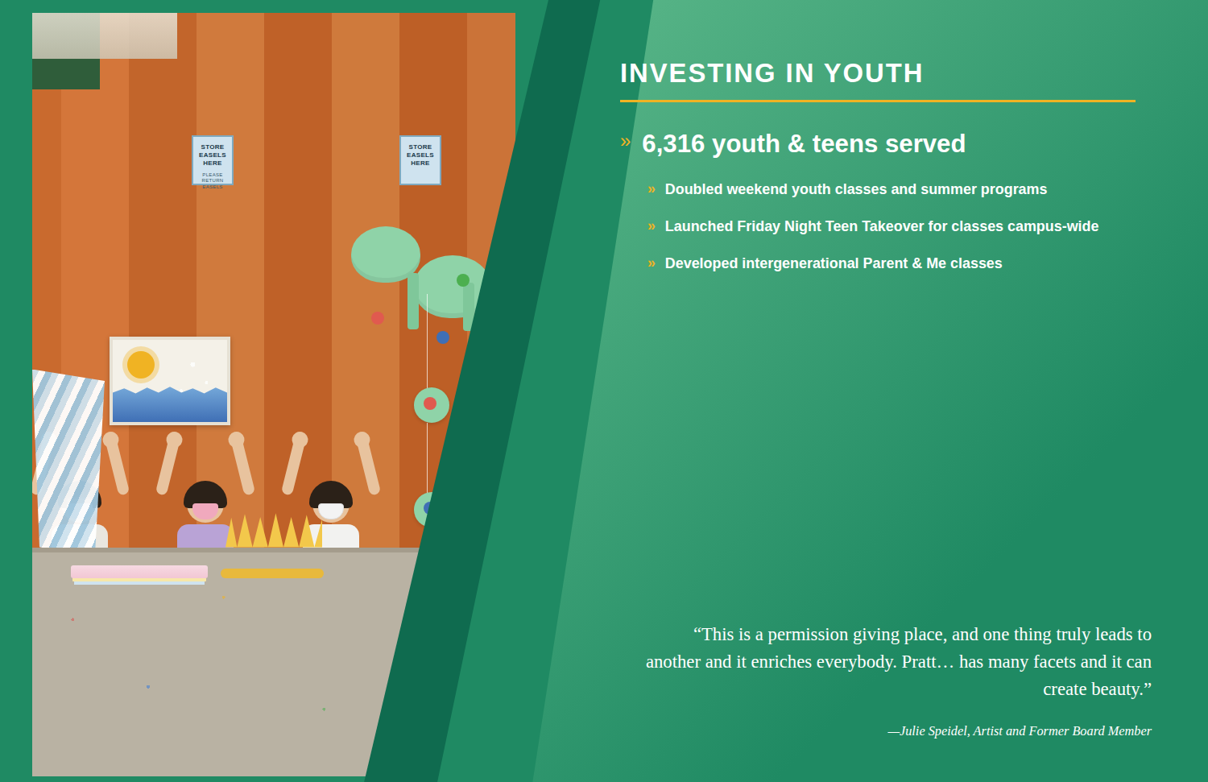Store
Easels
HerePlease return easels
Store
Easels
Here
Investing in Youth
» 6,316 youth & teens served
»Doubled weekend youth classes and summer programs
»Launched Friday Night Teen Takeover for classes campus-wide
»Developed intergenerational Parent & Me classes
“This is a permission giving place, and one thing truly leads to another and it enriches everybody. Pratt… has many facets and it can create beauty.”
—Julie Speidel, Artist and Former Board Member